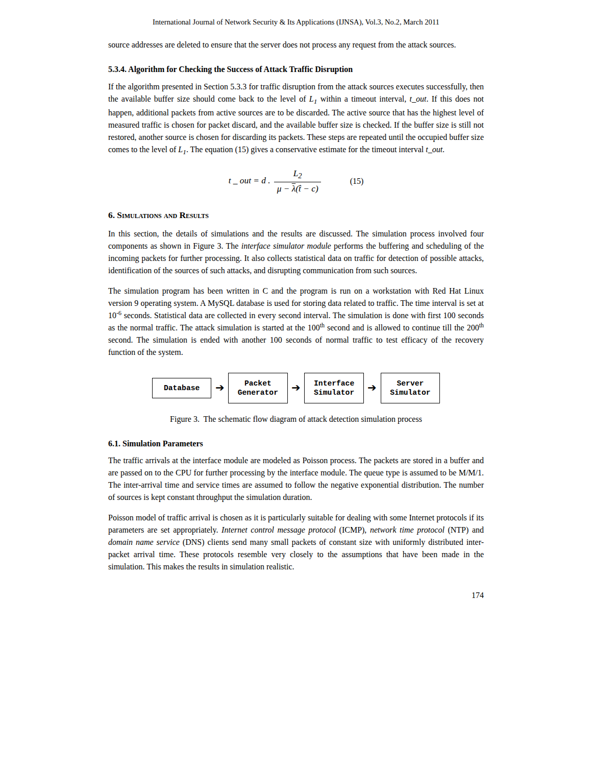International Journal of Network Security & Its Applications (IJNSA), Vol.3, No.2, March 2011
source addresses are deleted to ensure that the server does not process any request from the attack sources.
5.3.4. Algorithm for Checking the Success of Attack Traffic Disruption
If the algorithm presented in Section 5.3.3 for traffic disruption from the attack sources executes successfully, then the available buffer size should come back to the level of L1 within a timeout interval, t_out. If this does not happen, additional packets from active sources are to be discarded. The active source that has the highest level of measured traffic is chosen for packet discard, and the available buffer size is checked. If the buffer size is still not restored, another source is chosen for discarding its packets. These steps are repeated until the occupied buffer size comes to the level of L1. The equation (15) gives a conservative estimate for the timeout interval t_out.
t _ out = d . L2 μ − λ(t̂ − c) (15)
6. Simulations and Results
In this section, the details of simulations and the results are discussed. The simulation process involved four components as shown in Figure 3. The interface simulator module performs the buffering and scheduling of the incoming packets for further processing. It also collects statistical data on traffic for detection of possible attacks, identification of the sources of such attacks, and disrupting communication from such sources.
The simulation program has been written in C and the program is run on a workstation with Red Hat Linux version 9 operating system. A MySQL database is used for storing data related to traffic. The time interval is set at 10-6 seconds. Statistical data are collected in every second interval. The simulation is done with first 100 seconds as the normal traffic. The attack simulation is started at the 100th second and is allowed to continue till the 200th second. The simulation is ended with another 100 seconds of normal traffic to test efficacy of the recovery function of the system.
Database
➔
Packet
Generator
➔
Interface
Simulator
➔
Server
Simulator
Figure 3. The schematic flow diagram of attack detection simulation process
6.1. Simulation Parameters
The traffic arrivals at the interface module are modeled as Poisson process. The packets are stored in a buffer and are passed on to the CPU for further processing by the interface module. The queue type is assumed to be M/M/1. The inter-arrival time and service times are assumed to follow the negative exponential distribution. The number of sources is kept constant throughput the simulation duration.
Poisson model of traffic arrival is chosen as it is particularly suitable for dealing with some Internet protocols if its parameters are set appropriately. Internet control message protocol (ICMP), network time protocol (NTP) and domain name service (DNS) clients send many small packets of constant size with uniformly distributed inter-packet arrival time. These protocols resemble very closely to the assumptions that have been made in the simulation. This makes the results in simulation realistic.
174